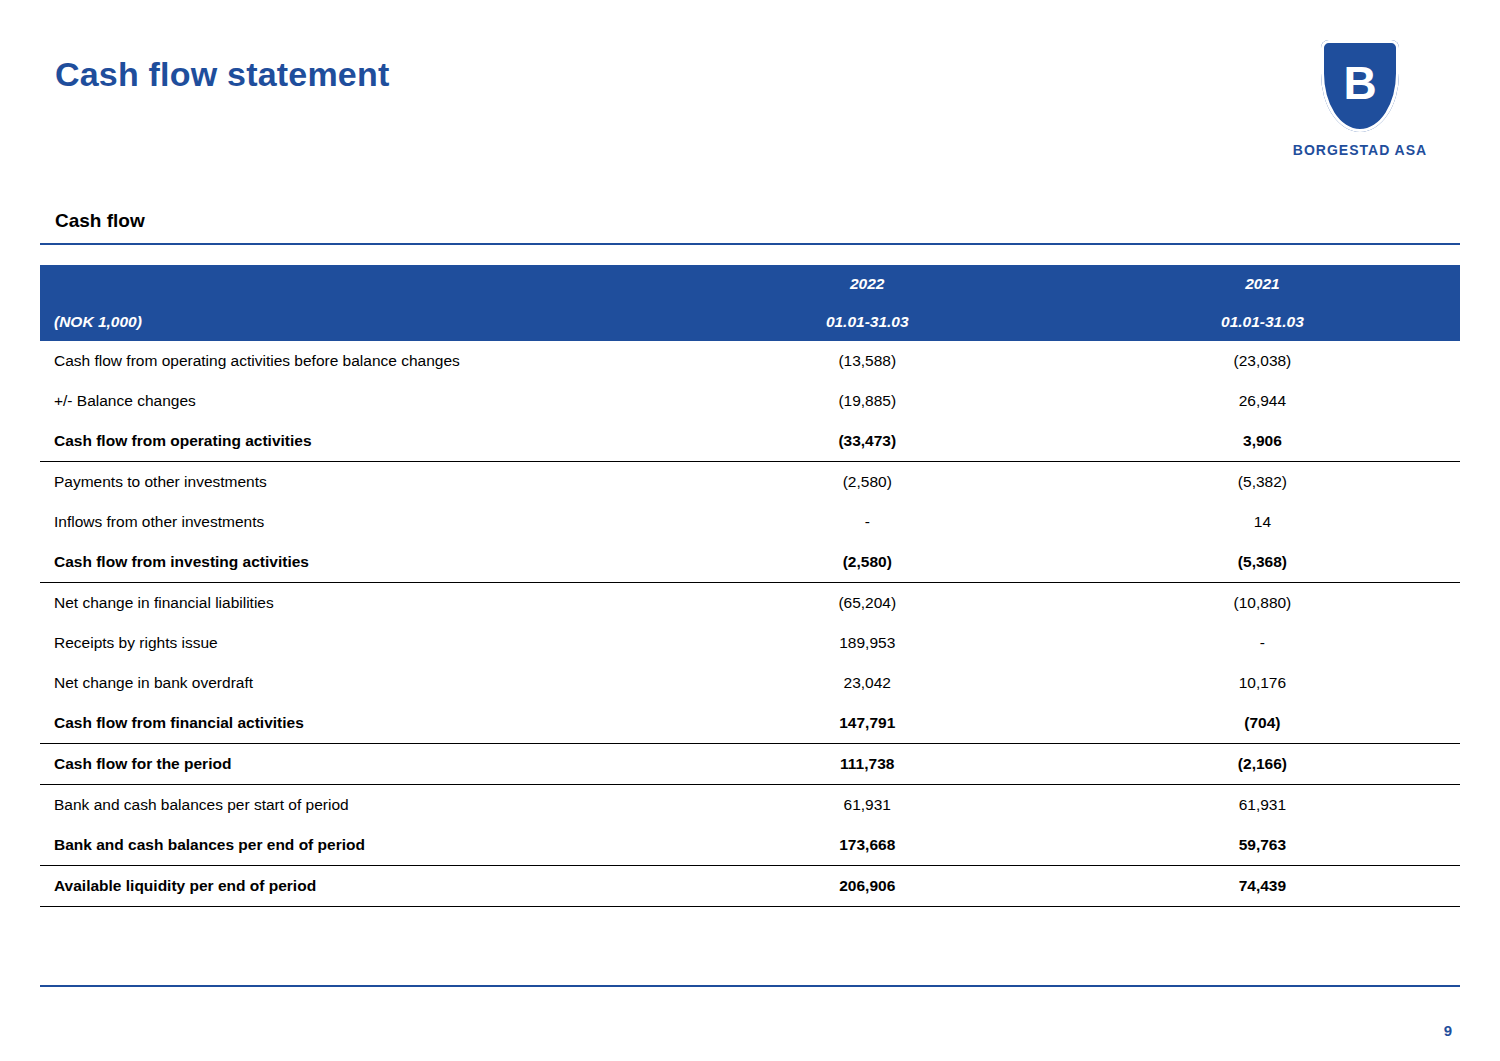Cash flow statement
B
BORGESTAD ASA
Cash flow
| | 2022 | 2021 |
| --- | --- | --- |
| (NOK 1,000) | 01.01-31.03 | 01.01-31.03 |
| Cash flow from operating activities before balance changes | (13,588) | (23,038) |
| +/- Balance changes | (19,885) | 26,944 |
| Cash flow from operating activities | (33,473) | 3,906 |
| Payments to other investments | (2,580) | (5,382) |
| Inflows from other investments | - | 14 |
| Cash flow from investing activities | (2,580) | (5,368) |
| Net change in financial liabilities | (65,204) | (10,880) |
| Receipts by rights issue | 189,953 | - |
| Net change in bank overdraft | 23,042 | 10,176 |
| Cash flow from financial activities | 147,791 | (704) |
| Cash flow for the period | 111,738 | (2,166) |
| Bank and cash balances per start of period | 61,931 | 61,931 |
| Bank and cash balances per end of period | 173,668 | 59,763 |
| Available liquidity per end of period | 206,906 | 74,439 |
9